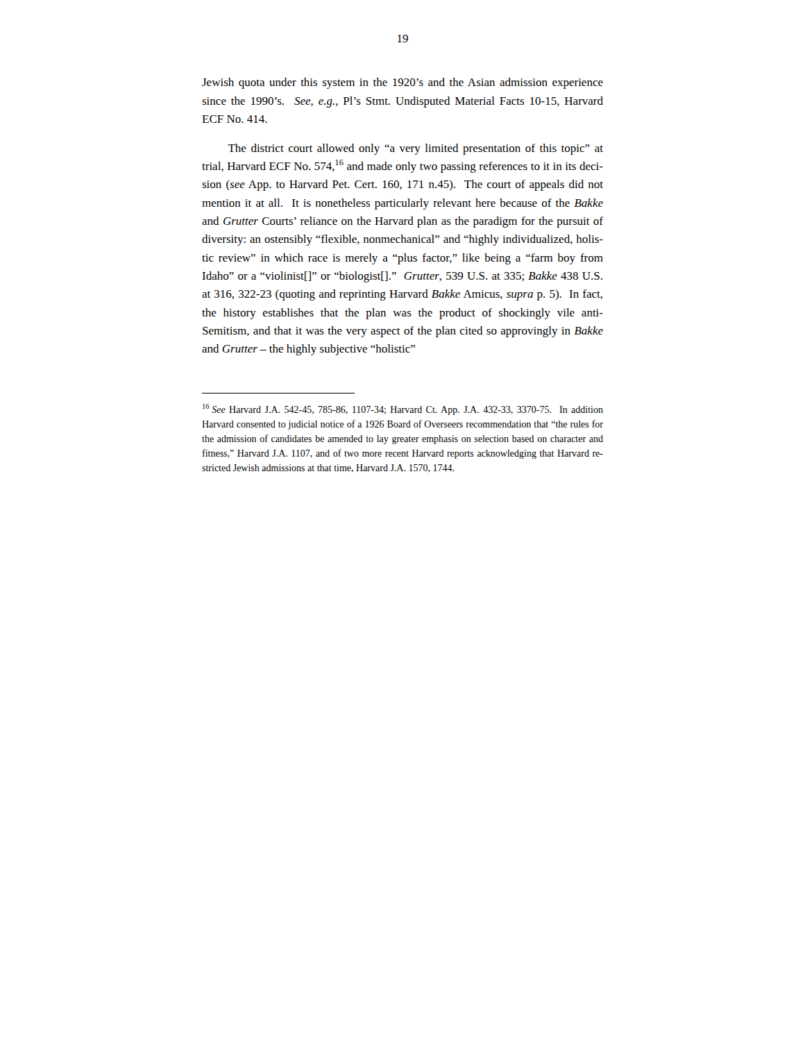19
Jewish quota under this system in the 1920’s and the Asian admission experience since the 1990’s. See, e.g., Pl’s Stmt. Undisputed Material Facts 10-15, Harvard ECF No. 414.
The district court allowed only “a very limited presentation of this topic” at trial, Harvard ECF No. 574,16 and made only two passing references to it in its decision (see App. to Harvard Pet. Cert. 160, 171 n.45). The court of appeals did not mention it at all. It is nonetheless particularly relevant here because of the Bakke and Grutter Courts’ reliance on the Harvard plan as the paradigm for the pursuit of diversity: an ostensibly “flexible, nonmechanical” and “highly individualized, holistic review” in which race is merely a “plus factor,” like being a “farm boy from Idaho” or a “violinist[]” or “biologist[].” Grutter, 539 U.S. at 335; Bakke 438 U.S. at 316, 322-23 (quoting and reprinting Harvard Bakke Amicus, supra p. 5). In fact, the history establishes that the plan was the product of shockingly vile anti-Semitism, and that it was the very aspect of the plan cited so approvingly in Bakke and Grutter – the highly subjective “holistic”
16 See Harvard J.A. 542-45, 785-86, 1107-34; Harvard Ct. App. J.A. 432-33, 3370-75. In addition Harvard consented to judicial notice of a 1926 Board of Overseers recommendation that “the rules for the admission of candidates be amended to lay greater emphasis on selection based on character and fitness,” Harvard J.A. 1107, and of two more recent Harvard reports acknowledging that Harvard restricted Jewish admissions at that time, Harvard J.A. 1570, 1744.